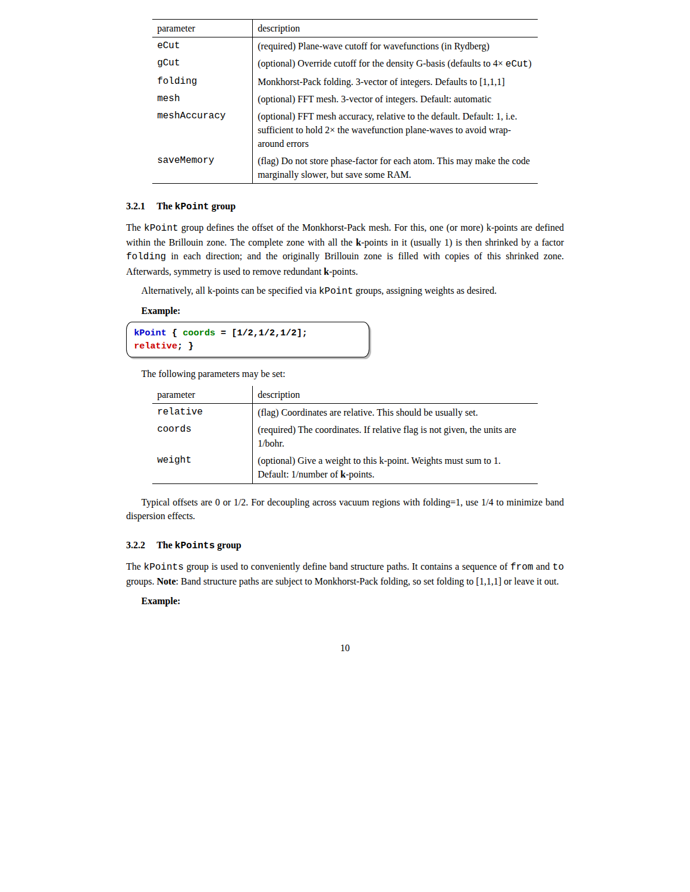| parameter | description |
| --- | --- |
| eCut | (required) Plane-wave cutoff for wavefunctions (in Rydberg) |
| gCut | (optional) Override cutoff for the density G-basis (defaults to 4× eCut ) |
| folding | Monkhorst-Pack folding. 3-vector of integers. Defaults to [1,1,1] |
| mesh | (optional) FFT mesh. 3-vector of integers. Default: automatic |
| meshAccuracy | (optional) FFT mesh accuracy, relative to the default. Default: 1, i.e. sufficient to hold 2× the wavefunction plane-waves to avoid wrap-around errors |
| saveMemory | (flag) Do not store phase-factor for each atom. This may make the code marginally slower, but save some RAM. |
3.2.1 The kPoint group
The kPoint group defines the offset of the Monkhorst-Pack mesh. For this, one (or more) k-points are defined within the Brillouin zone. The complete zone with all the k-points in it (usually 1) is then shrinked by a factor folding in each direction; and the originally Brillouin zone is filled with copies of this shrinked zone. Afterwards, symmetry is used to remove redundant k-points.
Alternatively, all k-points can be specified via kPoint groups, assigning weights as desired.
Example:
kPoint { coords = [1/2,1/2,1/2]; relative; }
The following parameters may be set:
| parameter | description |
| --- | --- |
| relative | (flag) Coordinates are relative. This should be usually set. |
| coords | (required) The coordinates. If relative flag is not given, the units are 1/bohr. |
| weight | (optional) Give a weight to this k-point. Weights must sum to 1. Default: 1/number of k -points. |
Typical offsets are 0 or 1/2. For decoupling across vacuum regions with folding=1, use 1/4 to minimize band dispersion effects.
3.2.2 The kPoints group
The kPoints group is used to conveniently define band structure paths. It contains a sequence of from and to groups. Note: Band structure paths are subject to Monkhorst-Pack folding, so set folding to [1,1,1] or leave it out.
Example:
10